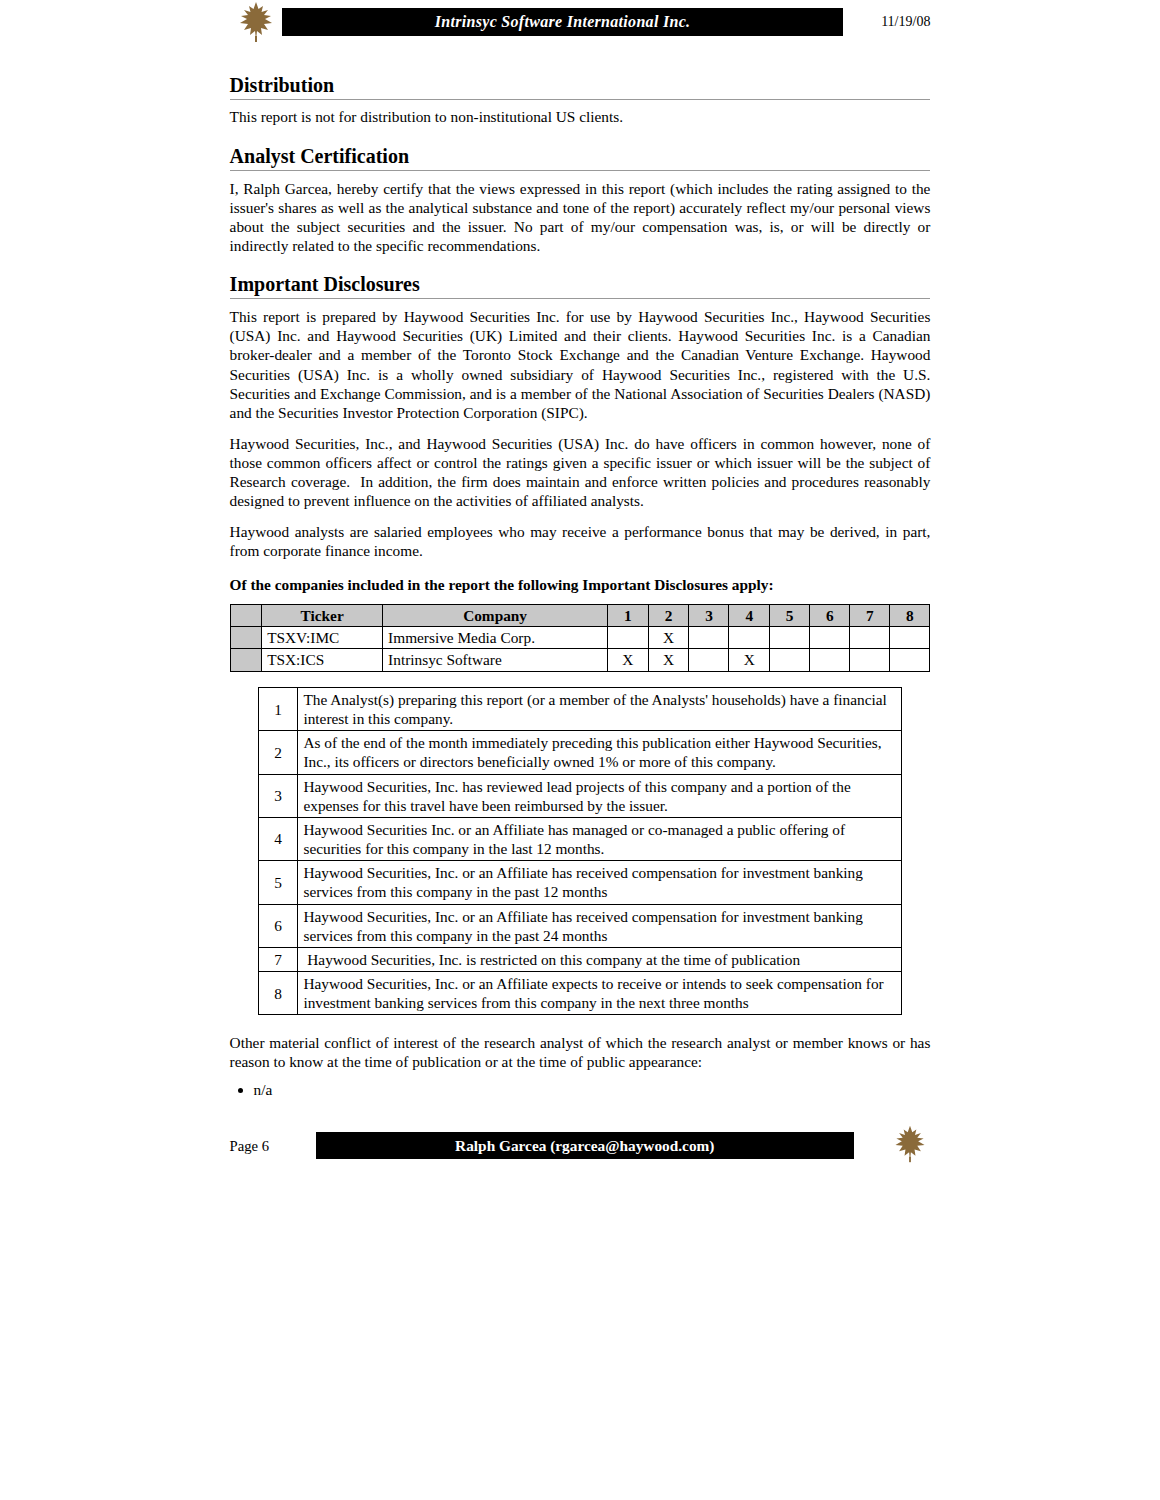Intrinsyc Software International Inc.
11/19/08
Distribution
This report is not for distribution to non-institutional US clients.
Analyst Certification
I, Ralph Garcea, hereby certify that the views expressed in this report (which includes the rating assigned to the issuer's shares as well as the analytical substance and tone of the report) accurately reflect my/our personal views about the subject securities and the issuer. No part of my/our compensation was, is, or will be directly or indirectly related to the specific recommendations.
Important Disclosures
This report is prepared by Haywood Securities Inc. for use by Haywood Securities Inc., Haywood Securities (USA) Inc. and Haywood Securities (UK) Limited and their clients. Haywood Securities Inc. is a Canadian broker-dealer and a member of the Toronto Stock Exchange and the Canadian Venture Exchange. Haywood Securities (USA) Inc. is a wholly owned subsidiary of Haywood Securities Inc., registered with the U.S. Securities and Exchange Commission, and is a member of the National Association of Securities Dealers (NASD) and the Securities Investor Protection Corporation (SIPC).
Haywood Securities, Inc., and Haywood Securities (USA) Inc. do have officers in common however, none of those common officers affect or control the ratings given a specific issuer or which issuer will be the subject of Research coverage. In addition, the firm does maintain and enforce written policies and procedures reasonably designed to prevent influence on the activities of affiliated analysts.
Haywood analysts are salaried employees who may receive a performance bonus that may be derived, in part, from corporate finance income.
Of the companies included in the report the following Important Disclosures apply:
| | Ticker | Company | 1 | 2 | 3 | 4 | 5 | 6 | 7 | 8 |
| --- | --- | --- | --- | --- | --- | --- | --- | --- | --- | --- |
| | TSXV:IMC | Immersive Media Corp. | | X | | | | | | |
| | TSX:ICS | Intrinsyc Software | X | X | | X | | | | |
| 1 | The Analyst(s) preparing this report (or a member of the Analysts' households) have a financial interest in this company. |
| 2 | As of the end of the month immediately preceding this publication either Haywood Securities, Inc., its officers or directors beneficially owned 1% or more of this company. |
| 3 | Haywood Securities, Inc. has reviewed lead projects of this company and a portion of the expenses for this travel have been reimbursed by the issuer. |
| 4 | Haywood Securities Inc. or an Affiliate has managed or co-managed a public offering of securities for this company in the last 12 months. |
| 5 | Haywood Securities, Inc. or an Affiliate has received compensation for investment banking services from this company in the past 12 months |
| 6 | Haywood Securities, Inc. or an Affiliate has received compensation for investment banking services from this company in the past 24 months |
| 7 | Haywood Securities, Inc. is restricted on this company at the time of publication |
| 8 | Haywood Securities, Inc. or an Affiliate expects to receive or intends to seek compensation for investment banking services from this company in the next three months |
Other material conflict of interest of the research analyst of which the research analyst or member knows or has reason to know at the time of publication or at the time of public appearance:
n/a
Page 6
Ralph Garcea (rgarcea@haywood.com)